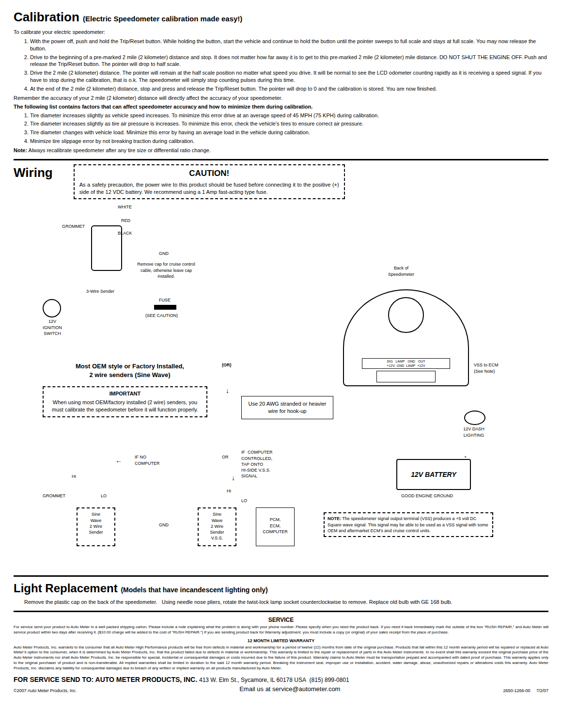Calibration (Electric Speedometer calibration made easy!)
To calibrate your electric speedometer:
With the power off, push and hold the Trip/Reset button. While holding the button, start the vehicle and continue to hold the button until the pointer sweeps to full scale and stays at full scale. You may now release the button.
Drive to the beginning of a pre-marked 2 mile (2 kilometer) distance and stop. It does not matter how far away it is to get to this pre-marked 2 mile (2 kilometer) mile distance. DO NOT SHUT THE ENGINE OFF. Push and release the Trip/Reset button. The pointer will drop to half scale.
Drive the 2 mile (2 kilometer) distance. The pointer will remain at the half scale position no matter what speed you drive. It will be normal to see the LCD odometer counting rapidly as it is receiving a speed signal. If you have to stop during the calibration, that is o.k. The speedometer will simply stop counting pulses during this time.
At the end of the 2 mile (2 kilometer) distance, stop and press and release the Trip/Reset button. The pointer will drop to 0 and the calibration is stored. You are now finished.
Remember the accuracy of your 2 mile (2 kilometer) distance will directly affect the accuracy of your speedometer.
The following list contains factors that can affect speedometer accuracy and how to minimize them during calibration.
Tire diameter increases slightly as vehicle speed increases. To minimize this error drive at an average speed of 45 MPH (75 KPH) during calibration.
Tire diameter increases slightly as tire air pressure is increases. To minimize this error, check the vehicle’s tires to ensure correct air pressure.
Tire diameter changes with vehicle load. Minimize this error by having an average load in the vehicle during calibration.
Minimize tire slippage error by not breaking traction during calibration.
Note: Always recalibrate speedometer after any tire size or differential ratio change.
Wiring
CAUTION!
As a safety precaution, the power wire to this product should be fused before connecting it to the positive (+) side of the 12 VDC battery. We recommend using a 1 Amp fast-acting type fuse.
WHITE RED BLACK GROMMET
GND Remove cap for cruise control cable, otherwise leave cap installed. 3-Wire Sender
12V
IGNITION
SWITCH
FUSE (SEE CAUTION) (OR) ↓
Most OEM style or Factory Installed,
2 wire senders (Sine Wave)
IMPORTANT
When using most OEM/factory installed (2 wire) senders, you must calibrate the speedometer before it will function properly.
Use 20 AWG stranded or heavier wire for hook-up
Back of
Speedometer
SIG LAMP GND OUT
+12V GND LAMP +12V
VSS to ECM
(See Note)
12V DASH
LIGHTING
12V BATTERY
+ GOOD ENGINE GROUND
NOTE: The speedometer signal output terminal (VSS) produces a +5 volt DC Square wave signal. This signal may be able to be used as a VSS signal with some OEM and aftermarket ECM’s and cruise control units.
IF NO
COMPUTER ← OR IF COMPUTER
CONTROLLED,
TAP ONTO
HI-SIDE V.S.S.
SIGNAL ↓ HI GROMMET LO
Sine
Wave
2 Wire
Sender
GND HI LO
Sine
Wave
2 Wire
Sender
V.S.S.
PCM,
ECM,
COMPUTER
Light Replacement (Models that have incandescent lighting only)
Remove the plastic cap on the back of the speedometer. Using needle nose pliers, rotate the twist-lock lamp socket counterclockwise to remove. Replace old bulb with GE 168 bulb.
SERVICE
For service send your product to Auto Meter in a well packed shipping carton. Please include a note explaining what the problem is along with your phone number. Please specify when you need the product back. If you need it back immediately mark the outside of the box “RUSH REPAIR,” and Auto Meter will service product within two days after receiving it. ($10.00 charge will be added to the cost of “RUSH REPAIR.”) If you are sending product back for Warranty adjustment, you must include a copy (or original) of your sales receipt from the place of purchase.
12 MONTH LIMITED WARRANTY
Auto Meter Products, Inc. warrants to the consumer that all Auto Meter High Performance products will be free from defects in material and workmanship for a period of twelve (12) months from date of the original purchase. Products that fail within this 12 month warranty period will be repaired or replaced at Auto Meter’s option to the consumer, when it is determined by Auto Meter Products, Inc. that the product failed due to defects in material or workmanship. This warranty is limited to the repair or replacement of parts in the Auto Meter instruments. In no event shall this warranty exceed the original purchase price of the Auto Meter instruments nor shall Auto Meter Products, Inc. be responsible for special, incidental or consequential damages or costs incurred due to the failure of this product. Warranty claims to Auto Meter must be transportation prepaid and accompanied with dated proof of purchase. This warranty applies only to the original purchaser of product and is non-transferable. All implied warranties shall be limited in duration to the said 12 month warranty period. Breaking the instrument seal, improper use or installation, accident, water damage, abuse, unauthorized repairs or alterations voids this warranty. Auto Meter Products, Inc. disclaims any liability for consequential damages due to breach of any written or implied warranty on all products manufactured by Auto Meter.
FOR SERVICE SEND TO: AUTO METER PRODUCTS, INC. 413 W. Elm St., Sycamore, IL 60178 USA (815) 899-0801
©2007 Auto Meter Products, Inc. Email us at service@autometer.com 2650-1266-00 7/2/07